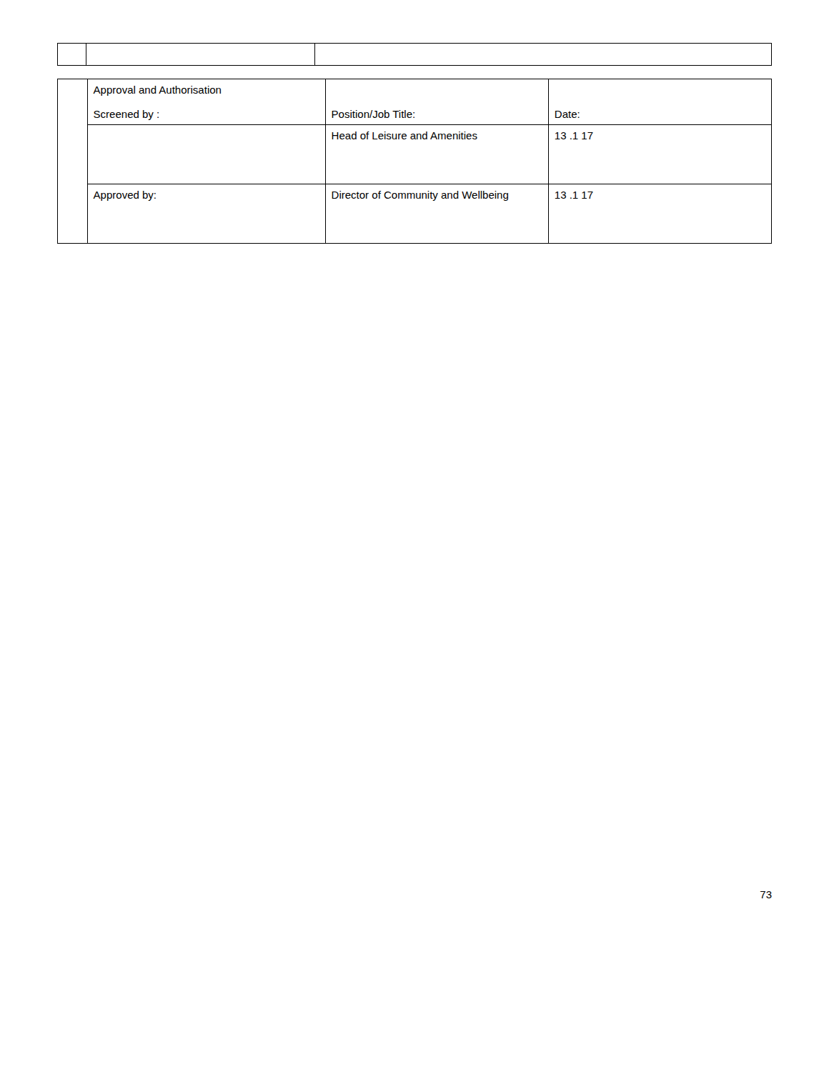| | Approval and Authorisation Screened by : | Position/Job Title: | Date: |
| | Head of Leisure and Amenities | 13 .1 17 |
| Approved by: | Director of Community and Wellbeing | 13 .1 17 |
73